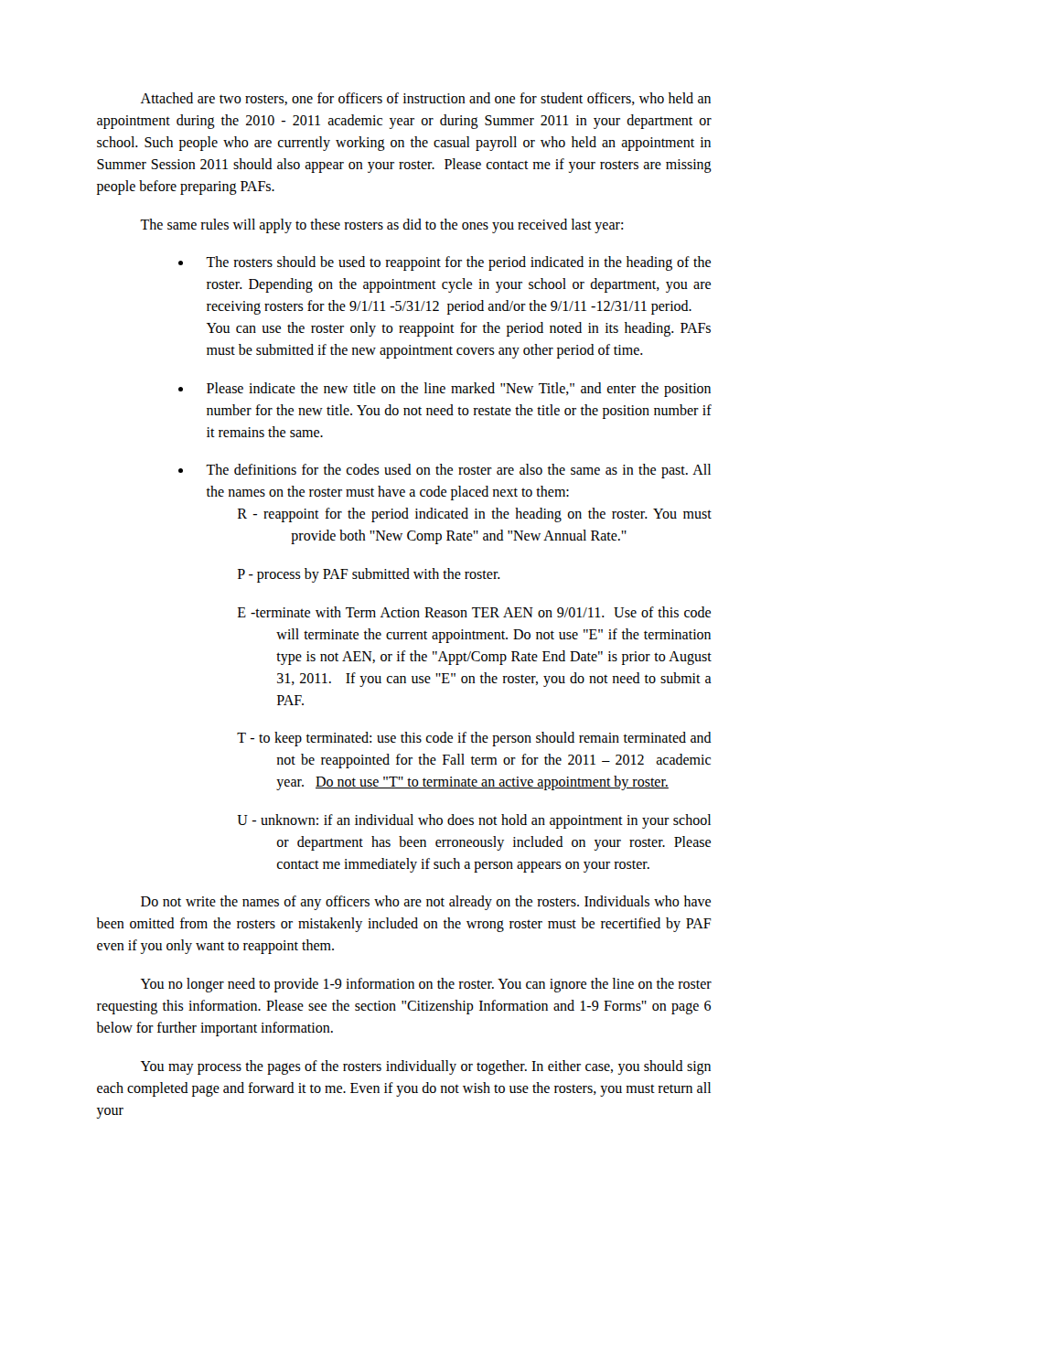Attached are two rosters, one for officers of instruction and one for student officers, who held an appointment during the 2010 - 2011 academic year or during Summer 2011 in your department or school. Such people who are currently working on the casual payroll or who held an appointment in Summer Session 2011 should also appear on your roster. Please contact me if your rosters are missing people before preparing PAFs.
The same rules will apply to these rosters as did to the ones you received last year:
The rosters should be used to reappoint for the period indicated in the heading of the roster. Depending on the appointment cycle in your school or department, you are receiving rosters for the 9/1/11 -5/31/12 period and/or the 9/1/11 -12/31/11 period.
You can use the roster only to reappoint for the period noted in its heading. PAFs must be submitted if the new appointment covers any other period of time.
Please indicate the new title on the line marked "New Title," and enter the position number for the new title. You do not need to restate the title or the position number if it remains the same.
The definitions for the codes used on the roster are also the same as in the past. All the names on the roster must have a code placed next to them:
R - reappoint for the period indicated in the heading on the roster. You must provide both "New Comp Rate" and "New Annual Rate."
P - process by PAF submitted with the roster.
E -terminate with Term Action Reason TER AEN on 9/01/11. Use of this code will terminate the current appointment. Do not use "E" if the termination type is not AEN, or if the "Appt/Comp Rate End Date" is prior to August 31, 2011. If you can use "E" on the roster, you do not need to submit a PAF.
T - to keep terminated: use this code if the person should remain terminated and not be reappointed for the Fall term or for the 2011 – 2012 academic year. Do not use "T" to terminate an active appointment by roster.
U - unknown: if an individual who does not hold an appointment in your school or department has been erroneously included on your roster. Please contact me immediately if such a person appears on your roster.
Do not write the names of any officers who are not already on the rosters. Individuals who have been omitted from the rosters or mistakenly included on the wrong roster must be recertified by PAF even if you only want to reappoint them.
You no longer need to provide 1-9 information on the roster. You can ignore the line on the roster requesting this information. Please see the section "Citizenship Information and 1-9 Forms" on page 6 below for further important information.
You may process the pages of the rosters individually or together. In either case, you should sign each completed page and forward it to me. Even if you do not wish to use the rosters, you must return all your